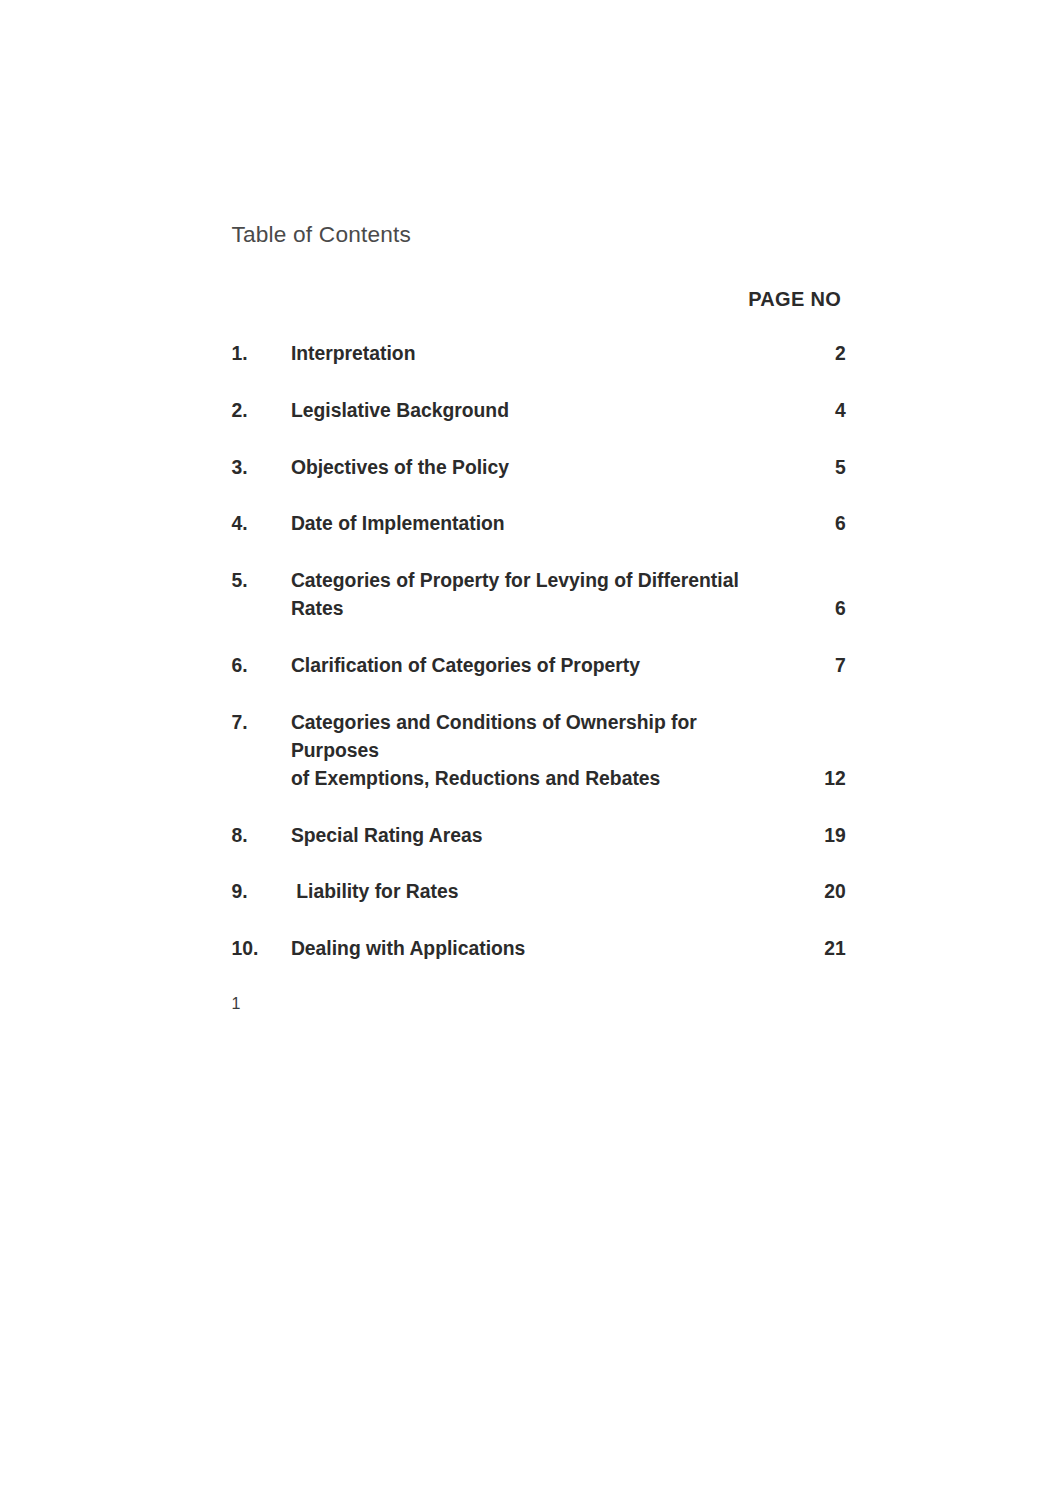Table of Contents
PAGE NO
| 1. | Interpretation | 2 |
| 2. | Legislative Background | 4 |
| 3. | Objectives of the Policy | 5 |
| 4. | Date of Implementation | 6 |
| 5. | Categories of Property for Levying of Differential Rates | 6 |
| 6. | Clarification of Categories of Property | 7 |
| 7. | Categories and Conditions of Ownership for Purposes of Exemptions, Reductions and Rebates | 12 |
| 8. | Special Rating Areas | 19 |
| 9. | Liability for Rates | 20 |
| 10. | Dealing with Applications | 21 |
1